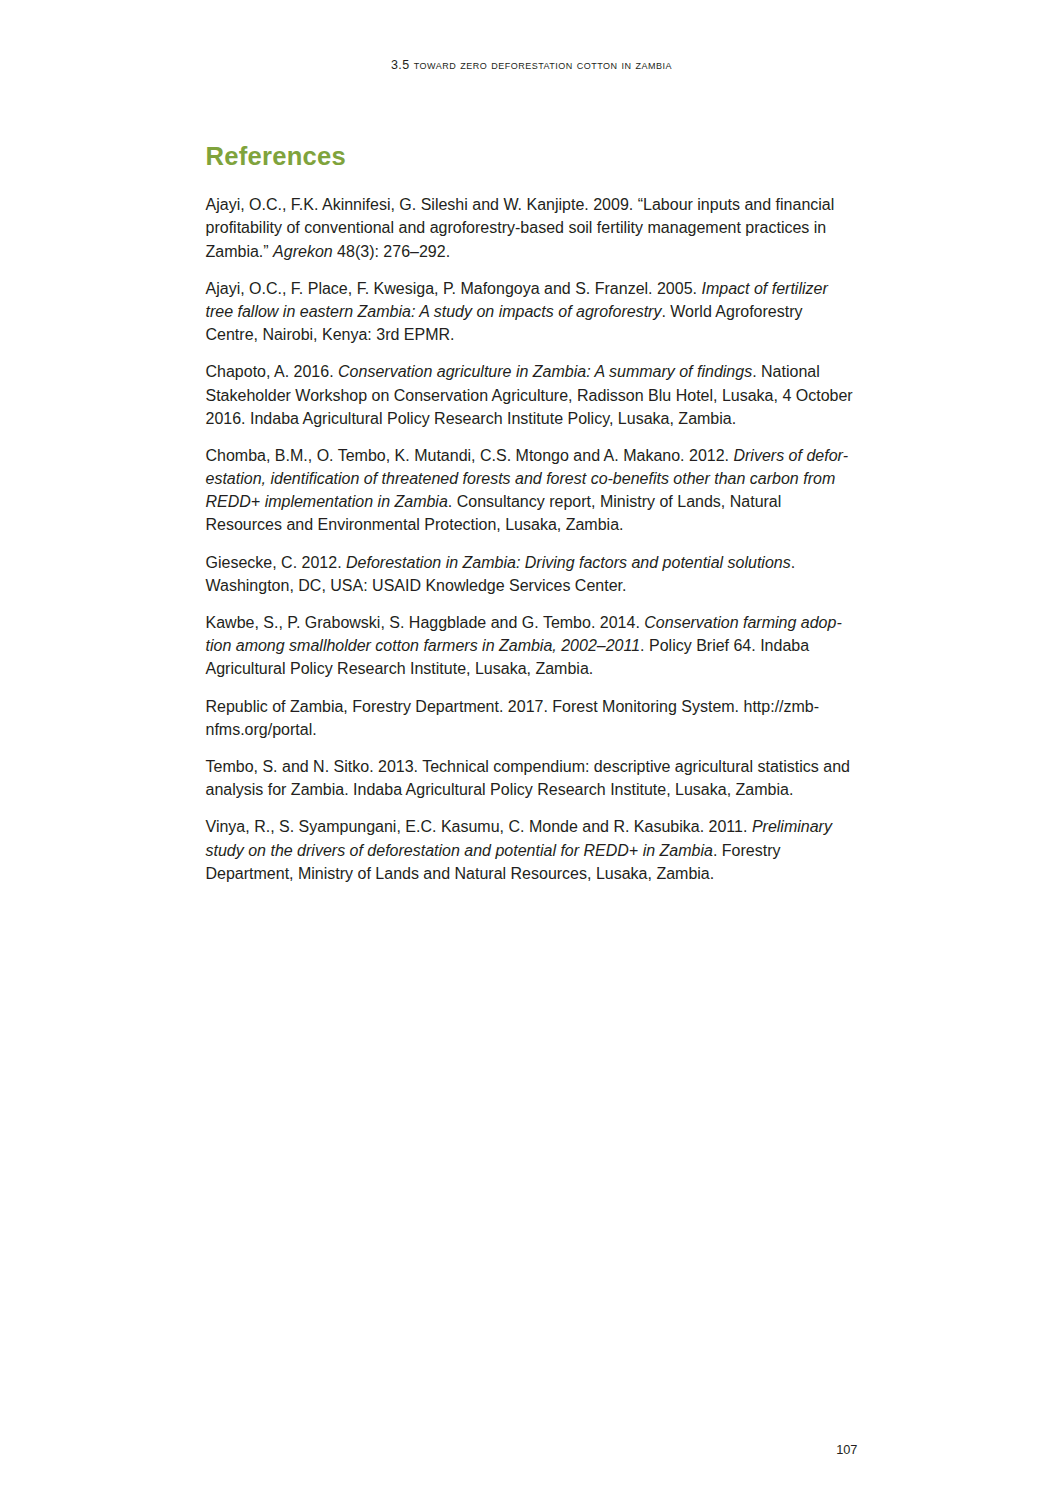3.5 Toward zero deforestation cotton in Zambia
References
Ajayi, O.C., F.K. Akinnifesi, G. Sileshi and W. Kanjipte. 2009. “Labour inputs and financial profitability of conventional and agroforestry-based soil fertility management practices in Zambia.” Agrekon 48(3): 276–292.
Ajayi, O.C., F. Place, F. Kwesiga, P. Mafongoya and S. Franzel. 2005. Impact of fertilizer tree fallow in eastern Zambia: A study on impacts of agroforestry. World Agroforestry Centre, Nairobi, Kenya: 3rd EPMR.
Chapoto, A. 2016. Conservation agriculture in Zambia: A summary of findings. National Stakeholder Workshop on Conservation Agriculture, Radisson Blu Hotel, Lusaka, 4 October 2016. Indaba Agricultural Policy Research Institute Policy, Lusaka, Zambia.
Chomba, B.M., O. Tembo, K. Mutandi, C.S. Mtongo and A. Makano. 2012. Drivers of deforestation, identification of threatened forests and forest co-benefits other than carbon from REDD+ implementation in Zambia. Consultancy report, Ministry of Lands, Natural Resources and Environmental Protection, Lusaka, Zambia.
Giesecke, C. 2012. Deforestation in Zambia: Driving factors and potential solutions. Washington, DC, USA: USAID Knowledge Services Center.
Kawbe, S., P. Grabowski, S. Haggblade and G. Tembo. 2014. Conservation farming adoption among smallholder cotton farmers in Zambia, 2002–2011. Policy Brief 64. Indaba Agricultural Policy Research Institute, Lusaka, Zambia.
Republic of Zambia, Forestry Department. 2017. Forest Monitoring System. http://zmb-nfms.org/portal.
Tembo, S. and N. Sitko. 2013. Technical compendium: descriptive agricultural statistics and analysis for Zambia. Indaba Agricultural Policy Research Institute, Lusaka, Zambia.
Vinya, R., S. Syampungani, E.C. Kasumu, C. Monde and R. Kasubika. 2011. Preliminary study on the drivers of deforestation and potential for REDD+ in Zambia. Forestry Department, Ministry of Lands and Natural Resources, Lusaka, Zambia.
107